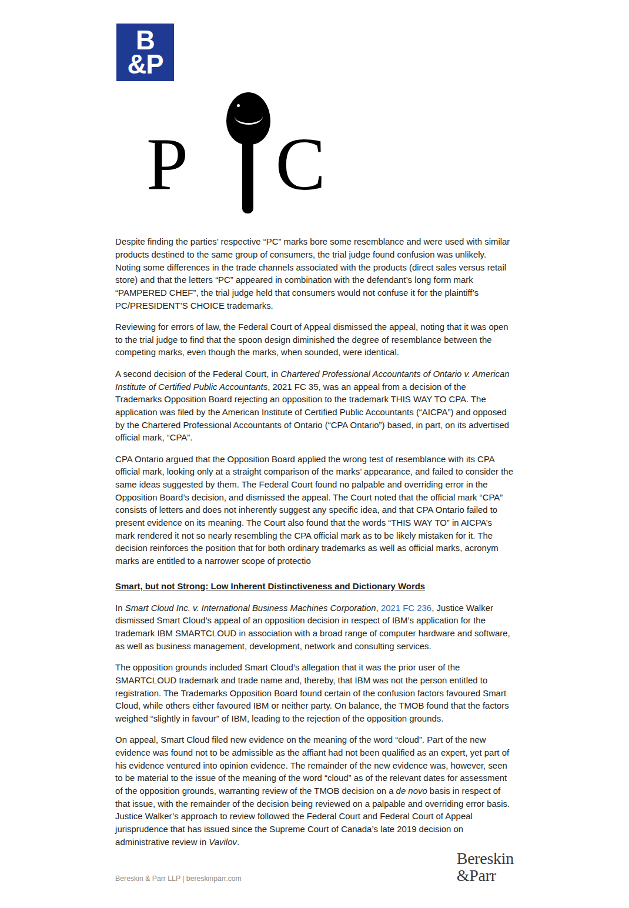B&P
P C
Despite finding the parties’ respective “PC” marks bore some resemblance and were used with similar products destined to the same group of consumers, the trial judge found confusion was unlikely. Noting some differences in the trade channels associated with the products (direct sales versus retail store) and that the letters “PC” appeared in combination with the defendant’s long form mark “PAMPERED CHEF”, the trial judge held that consumers would not confuse it for the plaintiff’s PC/PRESIDENT’S CHOICE trademarks.
Reviewing for errors of law, the Federal Court of Appeal dismissed the appeal, noting that it was open to the trial judge to find that the spoon design diminished the degree of resemblance between the competing marks, even though the marks, when sounded, were identical.
A second decision of the Federal Court, in Chartered Professional Accountants of Ontario v. American Institute of Certified Public Accountants, 2021 FC 35, was an appeal from a decision of the Trademarks Opposition Board rejecting an opposition to the trademark THIS WAY TO CPA. The application was filed by the American Institute of Certified Public Accountants (“AICPA”) and opposed by the Chartered Professional Accountants of Ontario (“CPA Ontario”) based, in part, on its advertised official mark, “CPA”.
CPA Ontario argued that the Opposition Board applied the wrong test of resemblance with its CPA official mark, looking only at a straight comparison of the marks’ appearance, and failed to consider the same ideas suggested by them. The Federal Court found no palpable and overriding error in the Opposition Board’s decision, and dismissed the appeal. The Court noted that the official mark “CPA” consists of letters and does not inherently suggest any specific idea, and that CPA Ontario failed to present evidence on its meaning. The Court also found that the words “THIS WAY TO” in AICPA’s mark rendered it not so nearly resembling the CPA official mark as to be likely mistaken for it. The decision reinforces the position that for both ordinary trademarks as well as official marks, acronym marks are entitled to a narrower scope of protectio
Smart, but not Strong: Low Inherent Distinctiveness and Dictionary Words
In Smart Cloud Inc. v. International Business Machines Corporation, 2021 FC 236, Justice Walker dismissed Smart Cloud’s appeal of an opposition decision in respect of IBM’s application for the trademark IBM SMARTCLOUD in association with a broad range of computer hardware and software, as well as business management, development, network and consulting services.
The opposition grounds included Smart Cloud’s allegation that it was the prior user of the SMARTCLOUD trademark and trade name and, thereby, that IBM was not the person entitled to registration. The Trademarks Opposition Board found certain of the confusion factors favoured Smart Cloud, while others either favoured IBM or neither party. On balance, the TMOB found that the factors weighed “slightly in favour” of IBM, leading to the rejection of the opposition grounds.
On appeal, Smart Cloud filed new evidence on the meaning of the word “cloud”. Part of the new evidence was found not to be admissible as the affiant had not been qualified as an expert, yet part of his evidence ventured into opinion evidence. The remainder of the new evidence was, however, seen to be material to the issue of the meaning of the word “cloud” as of the relevant dates for assessment of the opposition grounds, warranting review of the TMOB decision on a de novo basis in respect of that issue, with the remainder of the decision being reviewed on a palpable and overriding error basis. Justice Walker’s approach to review followed the Federal Court and Federal Court of Appeal jurisprudence that has issued since the Supreme Court of Canada’s late 2019 decision on administrative review in Vavilov.
Bereskin & Parr LLP | bereskinparr.com
Bereskin
&Parr